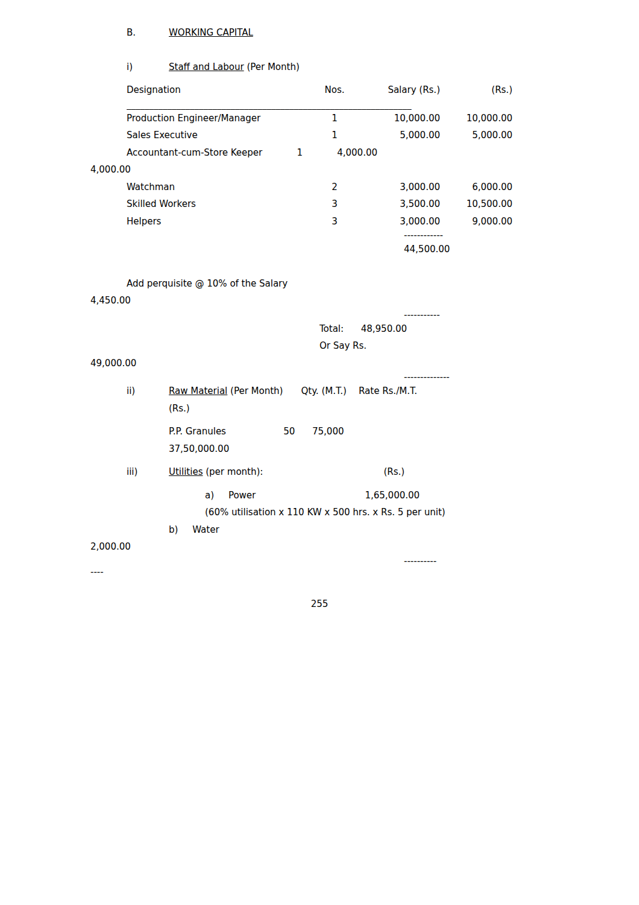B. WORKING CAPITAL
i) Staff and Labour (Per Month)
| Designation | Nos. | Salary (Rs.) | (Rs.) |
_______________________________________________________________
| Production Engineer/Manager | 1 | 10,000.00 | 10,000.00 |
| Sales Executive | 1 | 5,000.00 | 5,000.00 |
Accountant-cum-Store Keeper 1 4,000.00
4,000.00
| Watchman | 2 | 3,000.00 | 6,000.00 |
| Skilled Workers | 3 | 3,500.00 | 10,500.00 |
| Helpers | 3 | 3,000.00 | 9,000.00 |
------------
44,500.00
Add perquisite @ 10% of the Salary
4,450.00
-----------
Total: 48,950.00
Or Say Rs.
49,000.00
--------------
| ii) | Raw Material (Per Month) | Qty. (M.T.) | Rate Rs./M.T. |
(Rs.)
P.P. Granules 50 75,000
37,50,000.00
| iii) | Utilities (per month): | (Rs.) |
a) Power 1,65,000.00
(60% utilisation x 110 KW x 500 hrs. x Rs. 5 per unit)
b) Water
2,000.00
----------
----
255